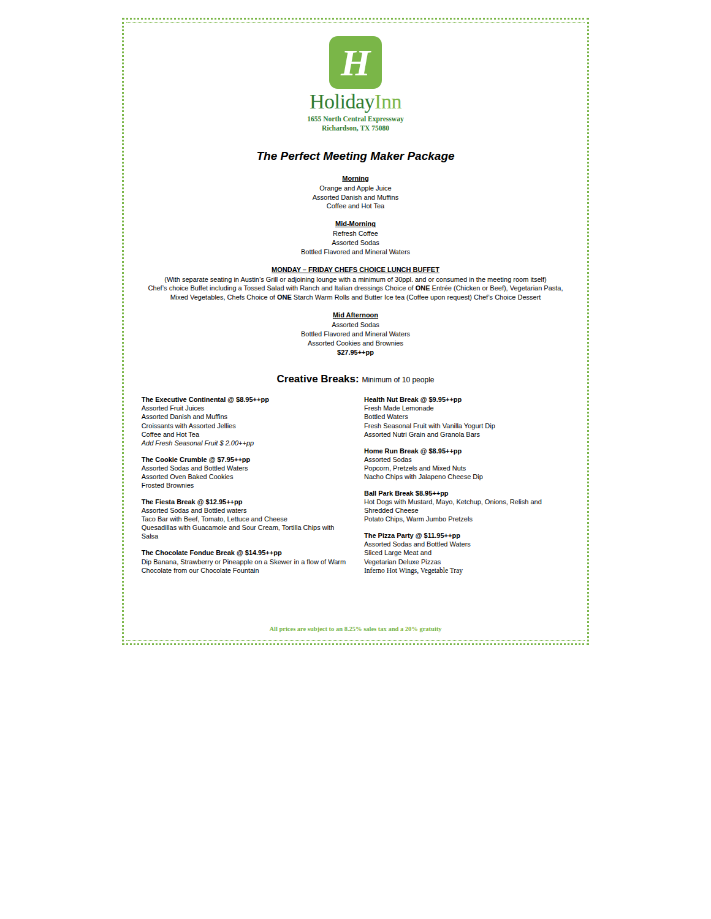H
HolidayInn
1655 North Central Expressway
Richardson, TX 75080
The Perfect Meeting Maker Package
Morning Orange and Apple Juice Assorted Danish and Muffins Coffee and Hot Tea
Mid-Morning Refresh Coffee Assorted Sodas Bottled Flavored and Mineral Waters
MONDAY – FRIDAY CHEFS CHOICE LUNCH BUFFET (With separate seating in Austin’s Grill or adjoining lounge with a minimum of 30ppl. and or consumed in the meeting room itself) Chef’s choice Buffet including a Tossed Salad with Ranch and Italian dressings Choice of ONE Entrée (Chicken or Beef), Vegetarian Pasta, Mixed Vegetables, Chefs Choice of ONE Starch Warm Rolls and Butter Ice tea (Coffee upon request) Chef’s Choice Dessert
Mid Afternoon Assorted Sodas Bottled Flavored and Mineral Waters Assorted Cookies and Brownies $27.95++pp
Creative Breaks: Minimum of 10 people
| The Executive Continental @ $8.95++pp Assorted Fruit Juices Assorted Danish and Muffins Croissants with Assorted Jellies Coffee and Hot Tea Add Fresh Seasonal Fruit $ 2.00++pp The Cookie Crumble @ $7.95++pp Assorted Sodas and Bottled Waters Assorted Oven Baked Cookies Frosted Brownies The Fiesta Break @ $12.95++pp Assorted Sodas and Bottled waters Taco Bar with Beef, Tomato, Lettuce and Cheese Quesadillas with Guacamole and Sour Cream, Tortilla Chips with Salsa The Chocolate Fondue Break @ $14.95++pp Dip Banana, Strawberry or Pineapple on a Skewer in a flow of Warm Chocolate from our Chocolate Fountain | Health Nut Break @ $9.95++pp Fresh Made Lemonade Bottled Waters Fresh Seasonal Fruit with Vanilla Yogurt Dip Assorted Nutri Grain and Granola Bars Home Run Break @ $8.95++pp Assorted Sodas Popcorn, Pretzels and Mixed Nuts Nacho Chips with Jalapeno Cheese Dip Ball Park Break $8.95++pp Hot Dogs with Mustard, Mayo, Ketchup, Onions, Relish and Shredded Cheese Potato Chips, Warm Jumbo Pretzels The Pizza Party @ $11.95++pp Assorted Sodas and Bottled Waters Sliced Large Meat and Vegetarian Deluxe Pizzas Inferno Hot Wings, Vegetable Tray |
All prices are subject to an 8.25% sales tax and a 20% gratuity